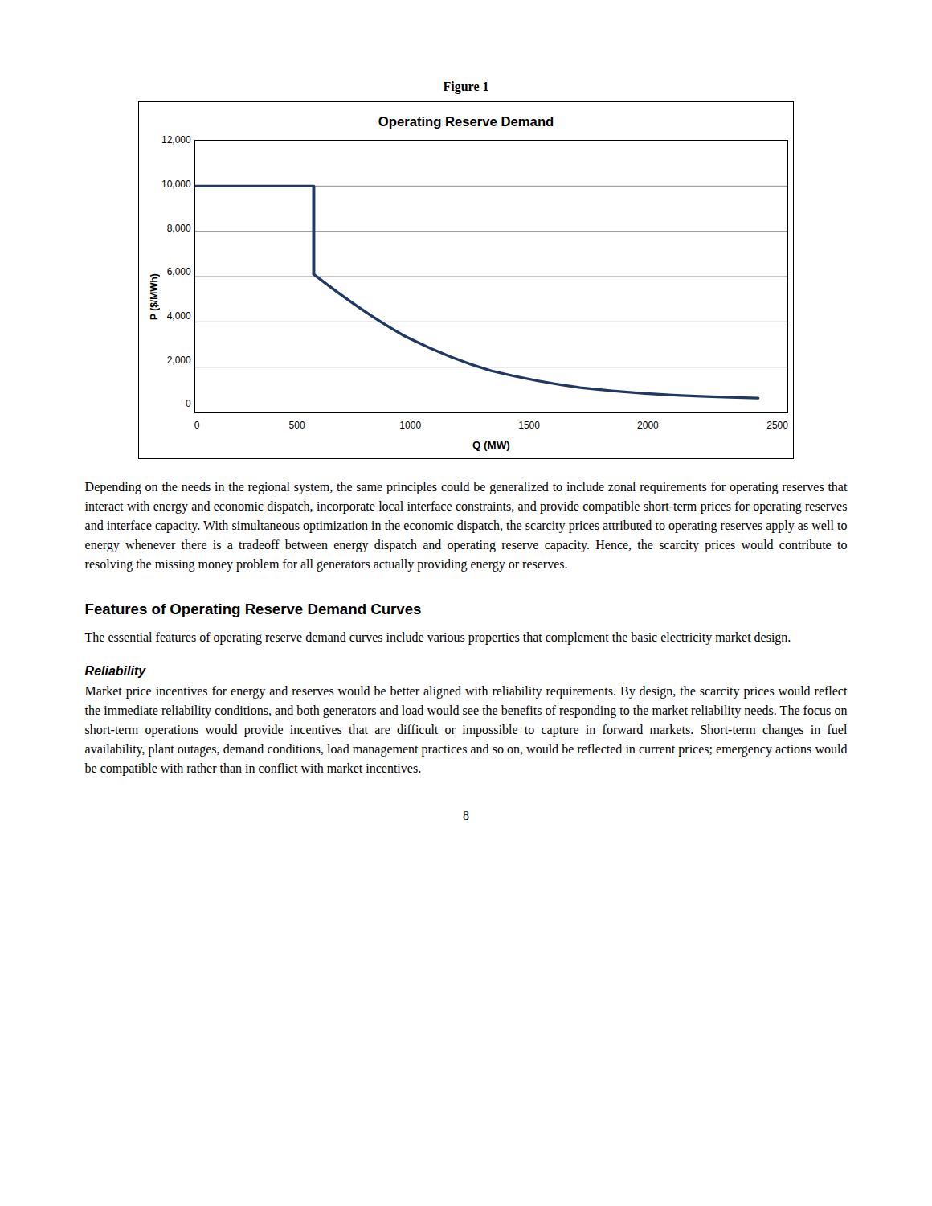Figure 1
Operating Reserve Demand
P ($/MWh)
12,000 10,000 8,000 6,000 4,000 2,000 0
0 500 1000 1500 2000 2500
Q (MW)
Depending on the needs in the regional system, the same principles could be generalized to include zonal requirements for operating reserves that interact with energy and economic dispatch, incorporate local interface constraints, and provide compatible short-term prices for operating reserves and interface capacity. With simultaneous optimization in the economic dispatch, the scarcity prices attributed to operating reserves apply as well to energy whenever there is a tradeoff between energy dispatch and operating reserve capacity. Hence, the scarcity prices would contribute to resolving the missing money problem for all generators actually providing energy or reserves.
Features of Operating Reserve Demand Curves
The essential features of operating reserve demand curves include various properties that complement the basic electricity market design.
Reliability
Market price incentives for energy and reserves would be better aligned with reliability requirements. By design, the scarcity prices would reflect the immediate reliability conditions, and both generators and load would see the benefits of responding to the market reliability needs. The focus on short-term operations would provide incentives that are difficult or impossible to capture in forward markets. Short-term changes in fuel availability, plant outages, demand conditions, load management practices and so on, would be reflected in current prices; emergency actions would be compatible with rather than in conflict with market incentives.
8